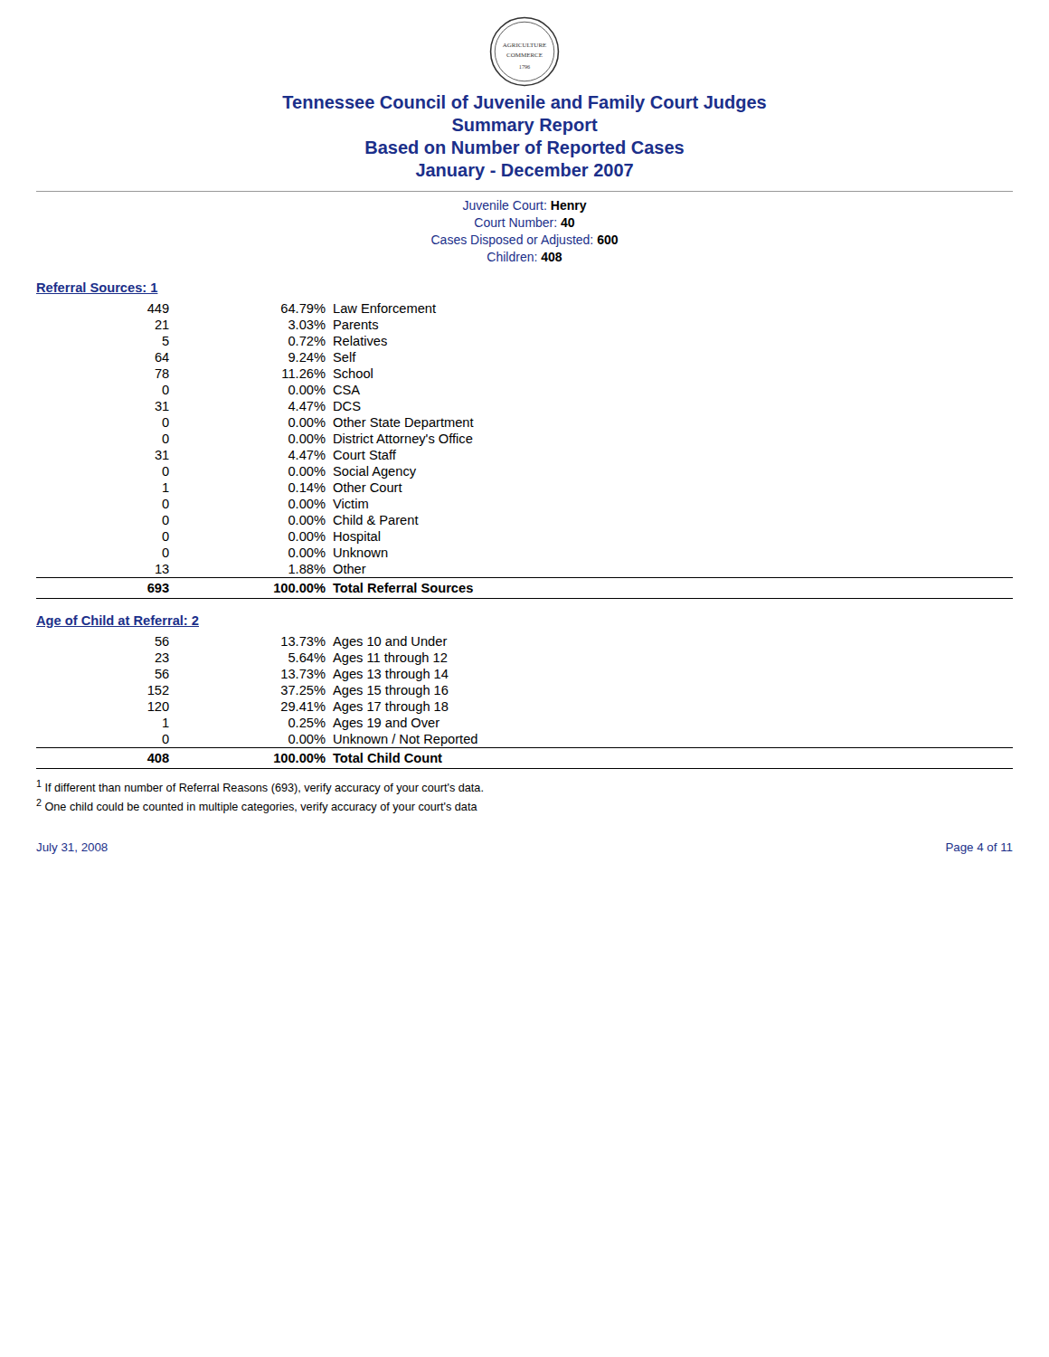Tennessee Council of Juvenile and Family Court Judges
Summary Report
Based on Number of Reported Cases
January - December 2007
Juvenile Court: Henry
Court Number: 40
Cases Disposed or Adjusted: 600
Children: 408
Referral Sources: 1
| 449 | 64.79% | Law Enforcement |
| 21 | 3.03% | Parents |
| 5 | 0.72% | Relatives |
| 64 | 9.24% | Self |
| 78 | 11.26% | School |
| 0 | 0.00% | CSA |
| 31 | 4.47% | DCS |
| 0 | 0.00% | Other State Department |
| 0 | 0.00% | District Attorney's Office |
| 31 | 4.47% | Court Staff |
| 0 | 0.00% | Social Agency |
| 1 | 0.14% | Other Court |
| 0 | 0.00% | Victim |
| 0 | 0.00% | Child & Parent |
| 0 | 0.00% | Hospital |
| 0 | 0.00% | Unknown |
| 13 | 1.88% | Other |
| 693 | 100.00% | Total Referral Sources |
Age of Child at Referral: 2
| 56 | 13.73% | Ages 10 and Under |
| 23 | 5.64% | Ages 11 through 12 |
| 56 | 13.73% | Ages 13 through 14 |
| 152 | 37.25% | Ages 15 through 16 |
| 120 | 29.41% | Ages 17 through 18 |
| 1 | 0.25% | Ages 19 and Over |
| 0 | 0.00% | Unknown / Not Reported |
| 408 | 100.00% | Total Child Count |
1 If different than number of Referral Reasons (693), verify accuracy of your court's data.
2 One child could be counted in multiple categories, verify accuracy of your court's data
July 31, 2008
Page 4 of 11